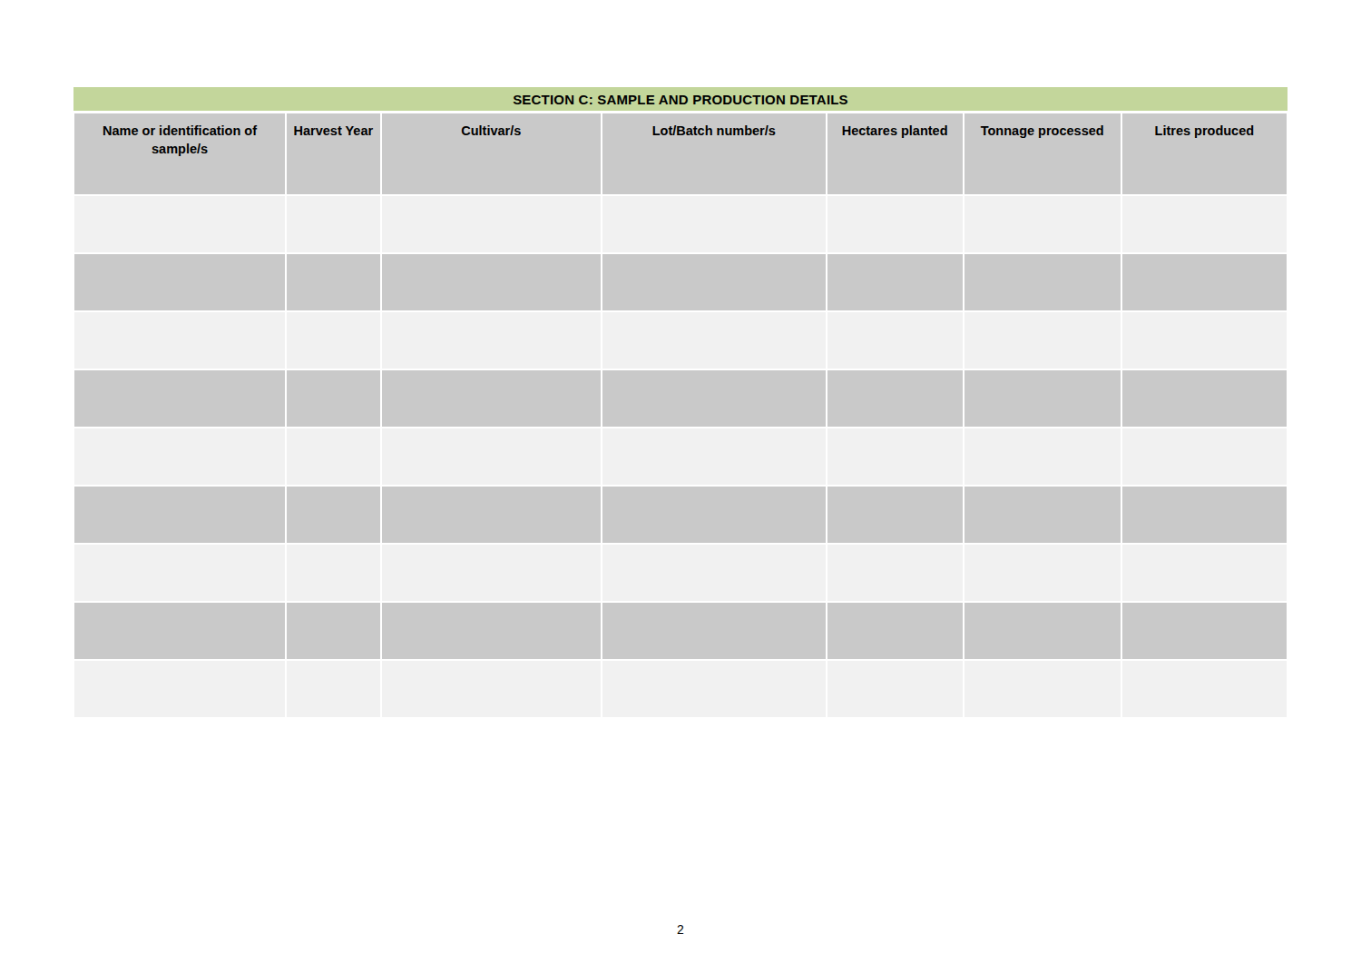SECTION C: SAMPLE AND PRODUCTION DETAILS
| Name or identification of sample/s | Harvest Year | Cultivar/s | Lot/Batch number/s | Hectares planted | Tonnage processed | Litres produced |
| --- | --- | --- | --- | --- | --- | --- |
2